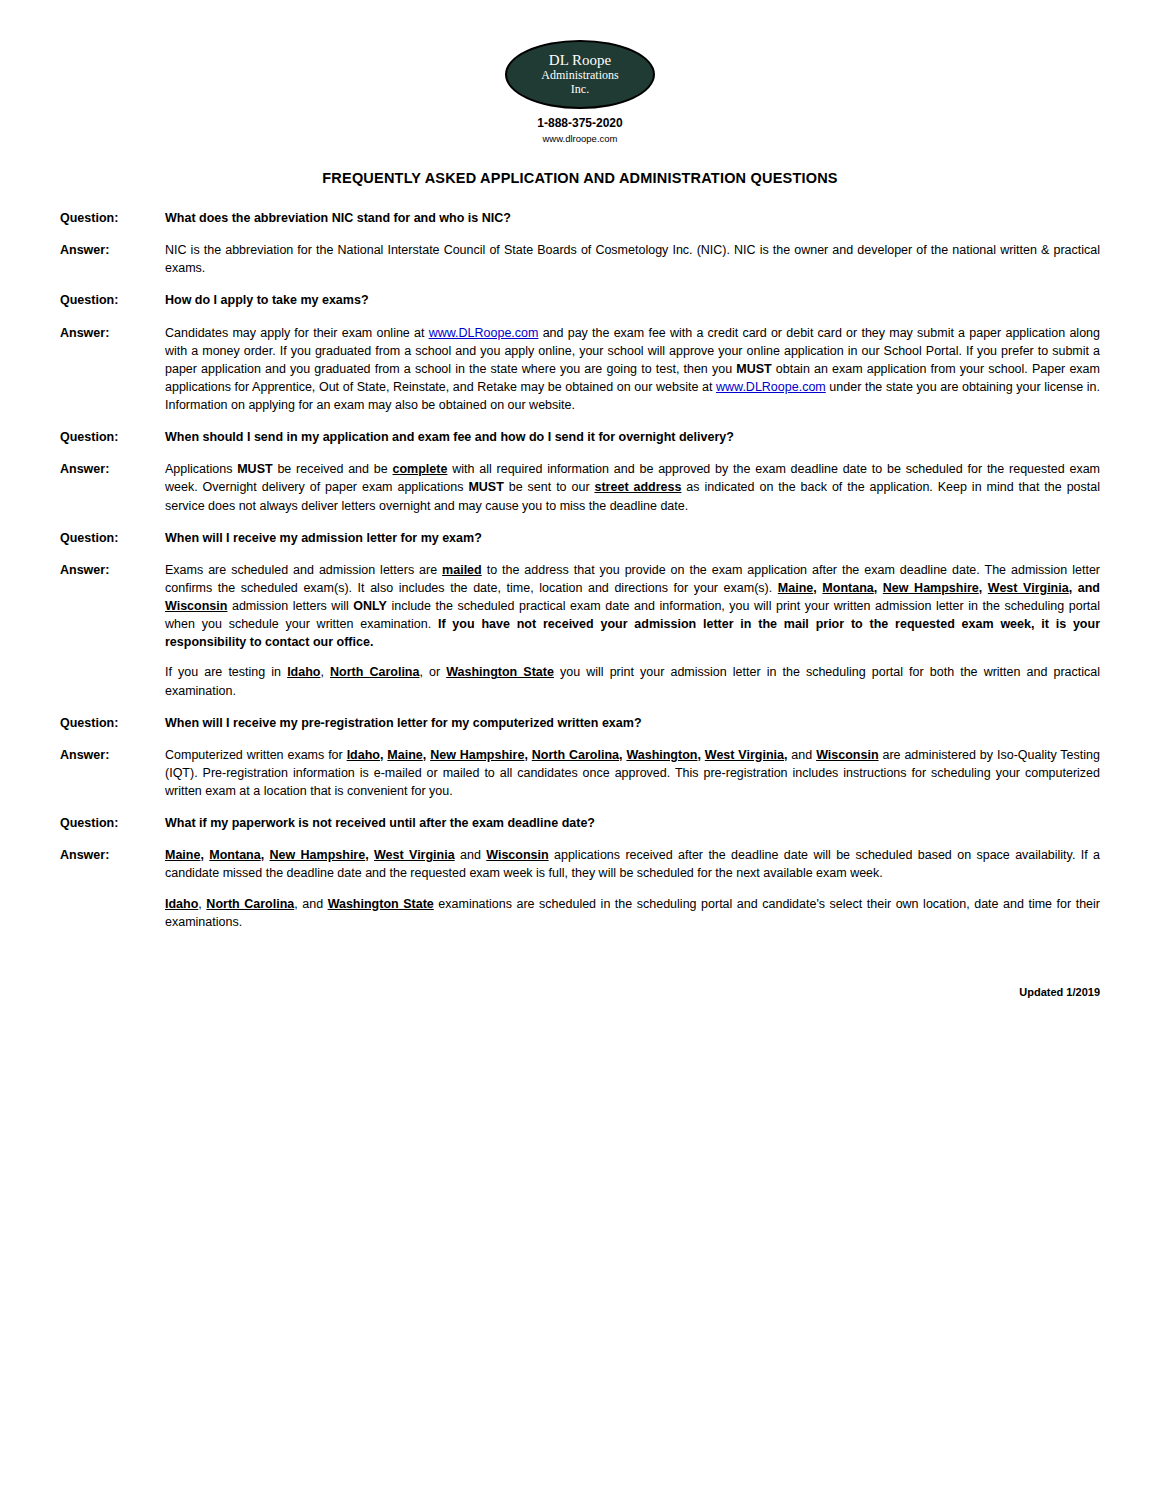DL Roope Administrations Inc.
1-888-375-2020
www.dlroope.com
FREQUENTLY ASKED APPLICATION AND ADMINISTRATION QUESTIONS
| Question: | What does the abbreviation NIC stand for and who is NIC? |
| Answer: | NIC is the abbreviation for the National Interstate Council of State Boards of Cosmetology Inc. (NIC). NIC is the owner and developer of the national written & practical exams. |
| Question: | How do I apply to take my exams? |
| Answer: | Candidates may apply for their exam online at www.DLRoope.com and pay the exam fee with a credit card or debit card or they may submit a paper application along with a money order. If you graduated from a school and you apply online, your school will approve your online application in our School Portal. If you prefer to submit a paper application and you graduated from a school in the state where you are going to test, then you MUST obtain an exam application from your school. Paper exam applications for Apprentice, Out of State, Reinstate, and Retake may be obtained on our website at www.DLRoope.com under the state you are obtaining your license in. Information on applying for an exam may also be obtained on our website. |
| Question: | When should I send in my application and exam fee and how do I send it for overnight delivery? |
| Answer: | Applications MUST be received and be complete with all required information and be approved by the exam deadline date to be scheduled for the requested exam week. Overnight delivery of paper exam applications MUST be sent to our street address as indicated on the back of the application. Keep in mind that the postal service does not always deliver letters overnight and may cause you to miss the deadline date. |
| Question: | When will I receive my admission letter for my exam? |
| Answer: | Exams are scheduled and admission letters are mailed to the address that you provide on the exam application after the exam deadline date. The admission letter confirms the scheduled exam(s). It also includes the date, time, location and directions for your exam(s). Maine , Montana , New Hampshire , West Virginia , and Wisconsin admission letters will ONLY include the scheduled practical exam date and information, you will print your written admission letter in the scheduling portal when you schedule your written examination. If you have not received your admission letter in the mail prior to the requested exam week, it is your responsibility to contact our office. If you are testing in Idaho , North Carolina , or Washington State you will print your admission letter in the scheduling portal for both the written and practical examination. |
| Question: | When will I receive my pre-registration letter for my computerized written exam? |
| Answer: | Computerized written exams for Idaho , Maine , New Hampshire , North Carolina , Washington , West Virginia , and Wisconsin are administered by Iso-Quality Testing (IQT). Pre-registration information is e-mailed or mailed to all candidates once approved. This pre-registration includes instructions for scheduling your computerized written exam at a location that is convenient for you. |
| Question: | What if my paperwork is not received until after the exam deadline date? |
| Answer: | Maine , Montana , New Hampshire , West Virginia and Wisconsin applications received after the deadline date will be scheduled based on space availability. If a candidate missed the deadline date and the requested exam week is full, they will be scheduled for the next available exam week. Idaho , North Carolina , and Washington State examinations are scheduled in the scheduling portal and candidate's select their own location, date and time for their examinations. |
Updated 1/2019